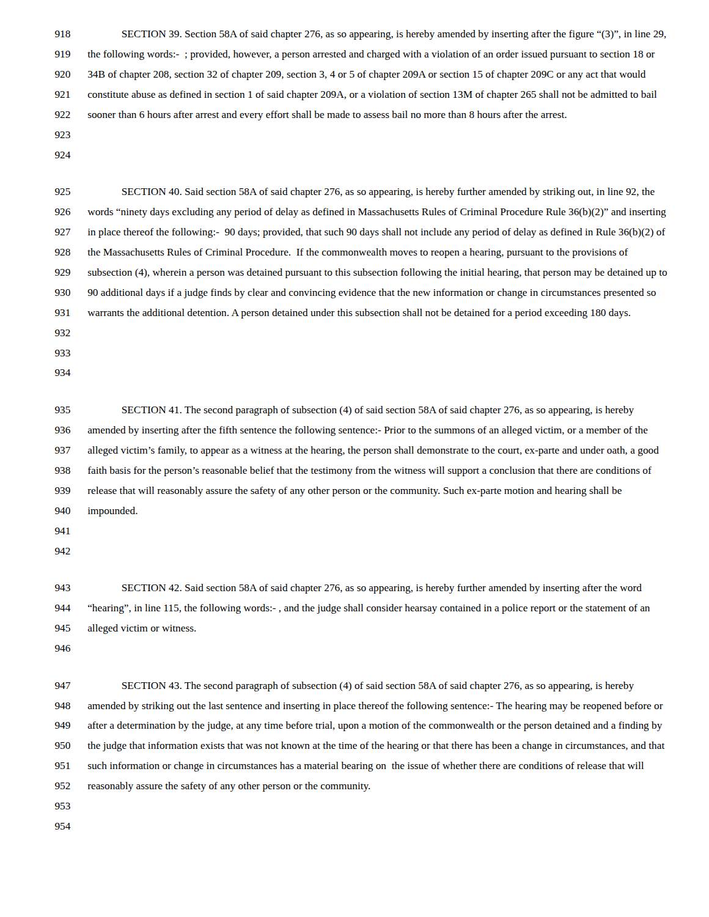918
919
920
921
922
923
924
SECTION 39. Section 58A of said chapter 276, as so appearing, is hereby amended by inserting after the figure “(3)”, in line 29, the following words:- ; provided, however, a person arrested and charged with a violation of an order issued pursuant to section 18 or 34B of chapter 208, section 32 of chapter 209, section 3, 4 or 5 of chapter 209A or section 15 of chapter 209C or any act that would constitute abuse as defined in section 1 of said chapter 209A, or a violation of section 13M of chapter 265 shall not be admitted to bail sooner than 6 hours after arrest and every effort shall be made to assess bail no more than 8 hours after the arrest.
925
926
927
928
929
930
931
932
933
934
SECTION 40. Said section 58A of said chapter 276, as so appearing, is hereby further amended by striking out, in line 92, the words “ninety days excluding any period of delay as defined in Massachusetts Rules of Criminal Procedure Rule 36(b)(2)” and inserting in place thereof the following:- 90 days; provided, that such 90 days shall not include any period of delay as defined in Rule 36(b)(2) of the Massachusetts Rules of Criminal Procedure. If the commonwealth moves to reopen a hearing, pursuant to the provisions of subsection (4), wherein a person was detained pursuant to this subsection following the initial hearing, that person may be detained up to 90 additional days if a judge finds by clear and convincing evidence that the new information or change in circumstances presented so warrants the additional detention. A person detained under this subsection shall not be detained for a period exceeding 180 days.
935
936
937
938
939
940
941
942
SECTION 41. The second paragraph of subsection (4) of said section 58A of said chapter 276, as so appearing, is hereby amended by inserting after the fifth sentence the following sentence:- Prior to the summons of an alleged victim, or a member of the alleged victim’s family, to appear as a witness at the hearing, the person shall demonstrate to the court, ex-parte and under oath, a good faith basis for the person’s reasonable belief that the testimony from the witness will support a conclusion that there are conditions of release that will reasonably assure the safety of any other person or the community. Such ex-parte motion and hearing shall be impounded.
943
944
945
946
SECTION 42. Said section 58A of said chapter 276, as so appearing, is hereby further amended by inserting after the word “hearing”, in line 115, the following words:- , and the judge shall consider hearsay contained in a police report or the statement of an alleged victim or witness.
947
948
949
950
951
952
953
954
SECTION 43. The second paragraph of subsection (4) of said section 58A of said chapter 276, as so appearing, is hereby amended by striking out the last sentence and inserting in place thereof the following sentence:- The hearing may be reopened before or after a determination by the judge, at any time before trial, upon a motion of the commonwealth or the person detained and a finding by the judge that information exists that was not known at the time of the hearing or that there has been a change in circumstances, and that such information or change in circumstances has a material bearing on the issue of whether there are conditions of release that will reasonably assure the safety of any other person or the community.